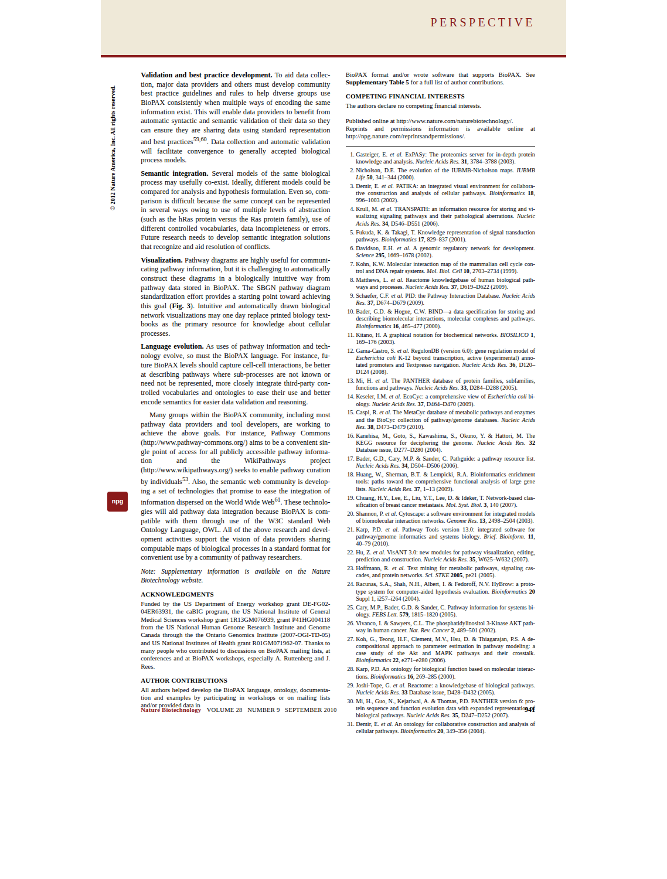Perspective
© 2012 Nature America, Inc. All rights reserved.
npg
Validation and best practice development. To aid data collection, major data providers and others must develop community best practice guidelines and rules to help diverse groups use BioPAX consistently when multiple ways of encoding the same information exist. This will enable data providers to benefit from automatic syntactic and semantic validation of their data so they can ensure they are sharing data using standard representation and best practices59,60. Data collection and automatic validation will facilitate convergence to generally accepted biological process models.
Semantic integration. Several models of the same biological process may usefully co-exist. Ideally, different models could be compared for analysis and hypothesis formulation. Even so, comparison is difficult because the same concept can be represented in several ways owing to use of multiple levels of abstraction (such as the hRas protein versus the Ras protein family), use of different controlled vocabularies, data incompleteness or errors. Future research needs to develop semantic integration solutions that recognize and aid resolution of conflicts.
Visualization. Pathway diagrams are highly useful for communicating pathway information, but it is challenging to automatically construct these diagrams in a biologically intuitive way from pathway data stored in BioPAX. The SBGN pathway diagram standardization effort provides a starting point toward achieving this goal (Fig. 3). Intuitive and automatically drawn biological network visualizations may one day replace printed biology textbooks as the primary resource for knowledge about cellular processes.
Language evolution. As uses of pathway information and technology evolve, so must the BioPAX language. For instance, future BioPAX levels should capture cell-cell interactions, be better at describing pathways where sub-processes are not known or need not be represented, more closely integrate third-party controlled vocabularies and ontologies to ease their use and better encode semantics for easier data validation and reasoning.
Many groups within the BioPAX community, including most pathway data providers and tool developers, are working to achieve the above goals. For instance, Pathway Commons (http://www.pathway-commons.org/) aims to be a convenient single point of access for all publicly accessible pathway information and the WikiPathways project (http://www.wikipathways.org/) seeks to enable pathway curation by individuals53. Also, the semantic web community is developing a set of technologies that promise to ease the integration of information dispersed on the World Wide Web61. These technologies will aid pathway data integration because BioPAX is compatible with them through use of the W3C standard Web Ontology Language, OWL. All of the above research and development activities support the vision of data providers sharing computable maps of biological processes in a standard format for convenient use by a community of pathway researchers.
Note: Supplementary information is available on the Nature Biotechnology website.
Acknowledgments
Funded by the US Department of Energy workshop grant DE-FG02-04ER63931, the caBIG program, the US National Institute of General Medical Sciences workshop grant 1R13GM076939, grant P41HG004118 from the US National Human Genome Research Institute and Genome Canada through the the Ontario Genomics Institute (2007-OGI-TD-05) and US National Institutes of Health grant R01GM071962-07. Thanks to many people who contributed to discussions on BioPAX mailing lists, at conferences and at BioPAX workshops, especially A. Ruttenberg and J. Rees.
Author contributions
All authors helped develop the BioPAX language, ontology, documentation and examples by participating in workshops or on mailing lists and/or provided data in
BioPAX format and/or wrote software that supports BioPAX. See Supplementary Table 5 for a full list of author contributions.
Competing financial interests
The authors declare no competing financial interests.
Published online at http://www.nature.com/naturebiotechnology/.
Reprints and permissions information is available online at http://npg.nature.com/reprintsandpermissions/.
Gasteiger, E. et al. ExPASy: The proteomics server for in-depth protein knowledge and analysis. Nucleic Acids Res. 31, 3784–3788 (2003).
Nicholson, D.E. The evolution of the IUBMB-Nicholson maps. IUBMB Life 50, 341–344 (2000).
Demir, E. et al. PATIKA: an integrated visual environment for collaborative construction and analysis of cellular pathways. Bioinformatics 18, 996–1003 (2002).
Krull, M. et al. TRANSPATH: an information resource for storing and visualizing signaling pathways and their pathological aberrations. Nucleic Acids Res. 34, D546–D551 (2006).
Fukuda, K. & Takagi, T. Knowledge representation of signal transduction pathways. Bioinformatics 17, 829–837 (2001).
Davidson, E.H. et al. A genomic regulatory network for development. Science 295, 1669–1678 (2002).
Kohn, K.W. Molecular interaction map of the mammalian cell cycle control and DNA repair systems. Mol. Biol. Cell 10, 2703–2734 (1999).
Matthews, L. et al. Reactome knowledgebase of human biological pathways and processes. Nucleic Acids Res. 37, D619–D622 (2009).
Schaefer, C.F. et al. PID: the Pathway Interaction Database. Nucleic Acids Res. 37, D674–D679 (2009).
Bader, G.D. & Hogue, C.W. BIND—a data specification for storing and describing biomolecular interactions, molecular complexes and pathways. Bioinformatics 16, 465–477 (2000).
Kitano, H. A graphical notation for biochemical networks. BIOSILICO 1, 169–176 (2003).
Gama-Castro, S. et al. RegulonDB (version 6.0): gene regulation model of Escherichia coli K-12 beyond transcription, active (experimental) annotated promoters and Textpresso navigation. Nucleic Acids Res. 36, D120–D124 (2008).
Mi, H. et al. The PANTHER database of protein families, subfamilies, functions and pathways. Nucleic Acids Res. 33, D284–D288 (2005).
Keseler, I.M. et al. EcoCyc: a comprehensive view of Escherichia coli biology. Nucleic Acids Res. 37, D464–D470 (2009).
Caspi, R. et al. The MetaCyc database of metabolic pathways and enzymes and the BioCyc collection of pathway/genome databases. Nucleic Acids Res. 38, D473–D479 (2010).
Kanehisa, M., Goto, S., Kawashima, S., Okuno, Y. & Hattori, M. The KEGG resource for deciphering the genome. Nucleic Acids Res. 32 Database issue, D277–D280 (2004).
Bader, G.D., Cary, M.P. & Sander, C. Pathguide: a pathway resource list. Nucleic Acids Res. 34, D504–D506 (2006).
Huang, W., Sherman, B.T. & Lempicki, R.A. Bioinformatics enrichment tools: paths toward the comprehensive functional analysis of large gene lists. Nucleic Acids Res. 37, 1–13 (2009).
Chuang, H.Y., Lee, E., Liu, Y.T., Lee, D. & Ideker, T. Network-based classification of breast cancer metastasis. Mol. Syst. Biol. 3, 140 (2007).
Shannon, P. et al. Cytoscape: a software environment for integrated models of biomolecular interaction networks. Genome Res. 13, 2498–2504 (2003).
Karp, P.D. et al. Pathway Tools version 13.0: integrated software for pathway/genome informatics and systems biology. Brief. Bioinform. 11, 40–79 (2010).
Hu, Z. et al. VisANT 3.0: new modules for pathway visualization, editing, prediction and construction. Nucleic Acids Res. 35, W625–W632 (2007).
Hoffmann, R. et al. Text mining for metabolic pathways, signaling cascades, and protein networks. Sci. STKE 2005, pe21 (2005).
Racunas, S.A., Shah, N.H., Albert, I. & Fedoroff, N.V. HyBrow: a prototype system for computer-aided hypothesis evaluation. Bioinformatics 20 Suppl 1, i257–i264 (2004).
Cary, M.P., Bader, G.D. & Sander, C. Pathway information for systems biology. FEBS Lett. 579, 1815–1820 (2005).
Vivanco, I. & Sawyers, C.L. The phosphatidylinositol 3-Kinase AKT pathway in human cancer. Nat. Rev. Cancer 2, 489–501 (2002).
Koh, G., Teong, H.F., Clement, M.V., Hsu, D. & Thiagarajan, P.S. A decompositional approach to parameter estimation in pathway modeling: a case study of the Akt and MAPK pathways and their crosstalk. Bioinformatics 22, e271–e280 (2006).
Karp, P.D. An ontology for biological function based on molecular interactions. Bioinformatics 16, 269–285 (2000).
Joshi-Tope, G. et al. Reactome: a knowledgebase of biological pathways. Nucleic Acids Res. 33 Database issue, D428–D432 (2005).
Mi, H., Guo, N., Kejariwal, A. & Thomas, P.D. PANTHER version 6: protein sequence and function evolution data with expanded representation of biological pathways. Nucleic Acids Res. 35, D247–D252 (2007).
Demir, E. et al. An ontology for collaborative construction and analysis of cellular pathways. Bioinformatics 20, 349–356 (2004).
Nature Biotechnology VOLUME 28 NUMBER 9 SEPTEMBER 2010
941